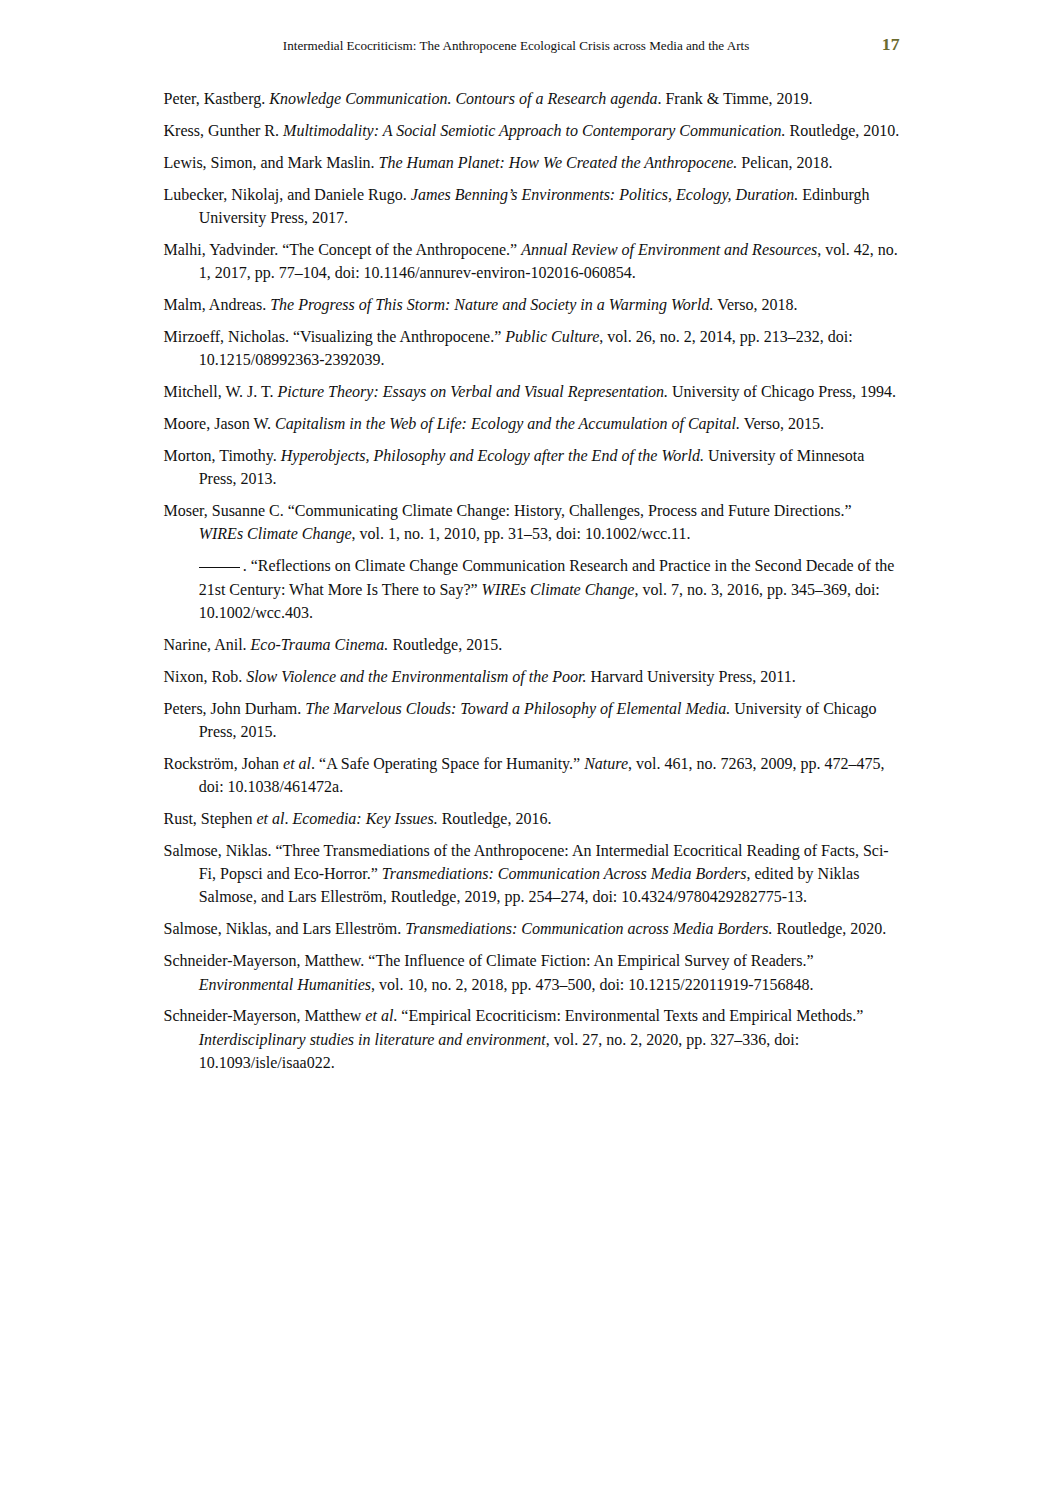Intermedial Ecocriticism: The Anthropocene Ecological Crisis across Media and the Arts 17
Peter, Kastberg. Knowledge Communication. Contours of a Research agenda. Frank & Timme, 2019.
Kress, Gunther R. Multimodality: A Social Semiotic Approach to Contemporary Communication. Routledge, 2010.
Lewis, Simon, and Mark Maslin. The Human Planet: How We Created the Anthropocene. Pelican, 2018.
Lubecker, Nikolaj, and Daniele Rugo. James Benning’s Environments: Politics, Ecology, Duration. Edinburgh University Press, 2017.
Malhi, Yadvinder. “The Concept of the Anthropocene.” Annual Review of Environment and Resources, vol. 42, no. 1, 2017, pp. 77–104, doi: 10.1146/annurev-environ-102016-060854.
Malm, Andreas. The Progress of This Storm: Nature and Society in a Warming World. Verso, 2018.
Mirzoeff, Nicholas. “Visualizing the Anthropocene.” Public Culture, vol. 26, no. 2, 2014, pp. 213–232, doi: 10.1215/08992363-2392039.
Mitchell, W. J. T. Picture Theory: Essays on Verbal and Visual Representation. University of Chicago Press, 1994.
Moore, Jason W. Capitalism in the Web of Life: Ecology and the Accumulation of Capital. Verso, 2015.
Morton, Timothy. Hyperobjects, Philosophy and Ecology after the End of the World. University of Minnesota Press, 2013.
Moser, Susanne C. “Communicating Climate Change: History, Challenges, Process and Future Directions.” WIREs Climate Change, vol. 1, no. 1, 2010, pp. 31–53, doi: 10.1002/wcc.11.
. “Reflections on Climate Change Communication Research and Practice in the Second Decade of the 21st Century: What More Is There to Say?” WIREs Climate Change, vol. 7, no. 3, 2016, pp. 345–369, doi: 10.1002/wcc.403.
Narine, Anil. Eco-Trauma Cinema. Routledge, 2015.
Nixon, Rob. Slow Violence and the Environmentalism of the Poor. Harvard University Press, 2011.
Peters, John Durham. The Marvelous Clouds: Toward a Philosophy of Elemental Media. University of Chicago Press, 2015.
Rockström, Johan et al. “A Safe Operating Space for Humanity.” Nature, vol. 461, no. 7263, 2009, pp. 472–475, doi: 10.1038/461472a.
Rust, Stephen et al. Ecomedia: Key Issues. Routledge, 2016.
Salmose, Niklas. “Three Transmediations of the Anthropocene: An Intermedial Ecocritical Reading of Facts, Sci-Fi, Popsci and Eco-Horror.” Transmediations: Communication Across Media Borders, edited by Niklas Salmose, and Lars Elleström, Routledge, 2019, pp. 254–274, doi: 10.4324/9780429282775-13.
Salmose, Niklas, and Lars Elleström. Transmediations: Communication across Media Borders. Routledge, 2020.
Schneider-Mayerson, Matthew. “The Influence of Climate Fiction: An Empirical Survey of Readers.” Environmental Humanities, vol. 10, no. 2, 2018, pp. 473–500, doi: 10.1215/22011919-7156848.
Schneider-Mayerson, Matthew et al. “Empirical Ecocriticism: Environmental Texts and Empirical Methods.” Interdisciplinary studies in literature and environment, vol. 27, no. 2, 2020, pp. 327–336, doi: 10.1093/isle/isaa022.